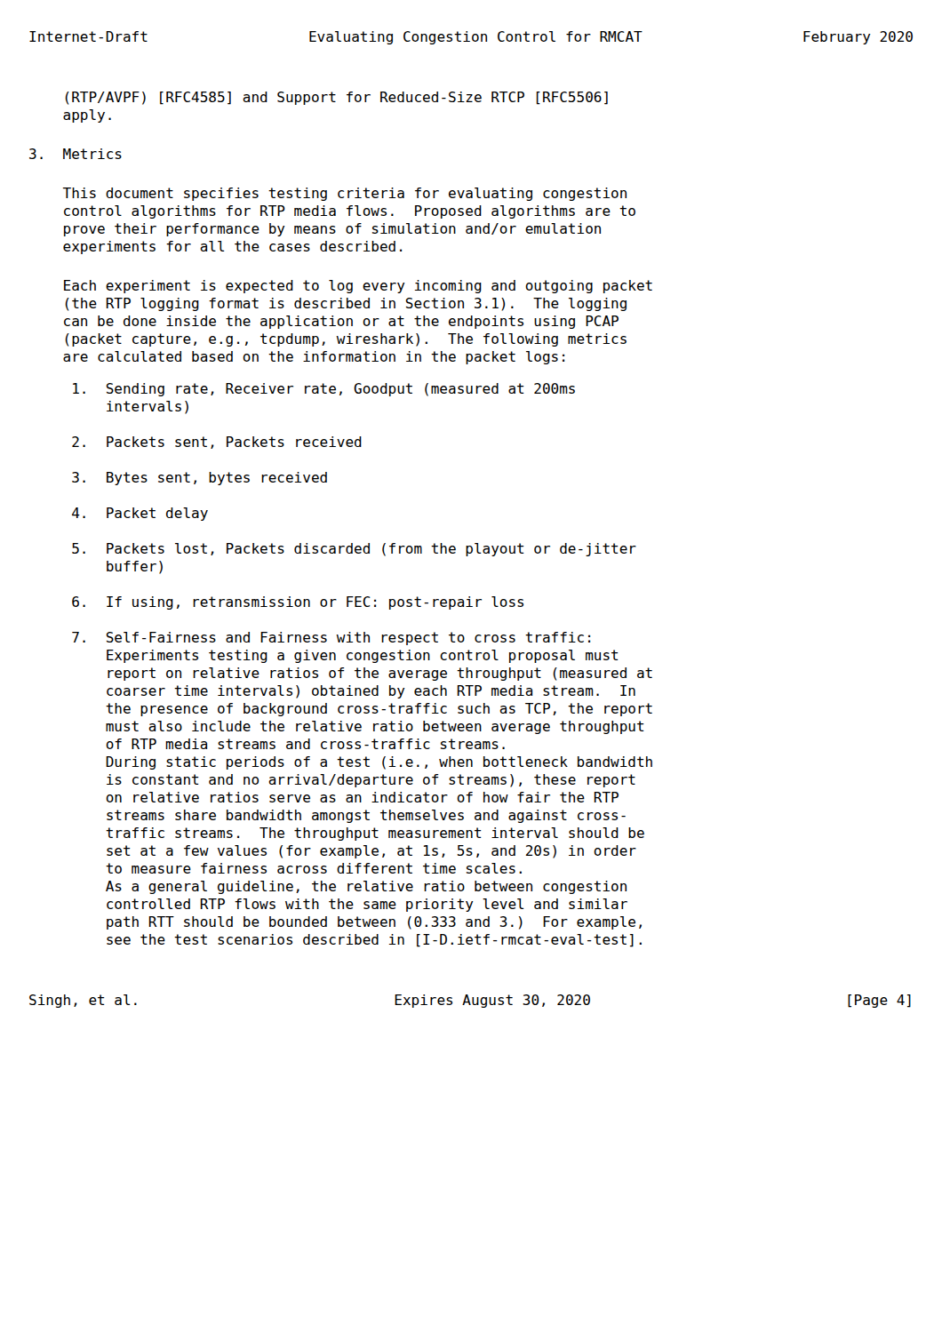Internet-Draft Evaluating Congestion Control for RMCAT February 2020
(RTP/AVPF) [RFC4585] and Support for Reduced-Size RTCP [RFC5506]
apply.
3.  Metrics
This document specifies testing criteria for evaluating congestion
control algorithms for RTP media flows.  Proposed algorithms are to
prove their performance by means of simulation and/or emulation
experiments for all the cases described.
Each experiment is expected to log every incoming and outgoing packet
(the RTP logging format is described in Section 3.1).  The logging
can be done inside the application or at the endpoints using PCAP
(packet capture, e.g., tcpdump, wireshark).  The following metrics
are calculated based on the information in the packet logs:
Sending rate, Receiver rate, Goodput (measured at 200ms
intervals)
Packets sent, Packets received
Bytes sent, bytes received
Packet delay
Packets lost, Packets discarded (from the playout or de-jitter
buffer)
If using, retransmission or FEC: post-repair loss
Self-Fairness and Fairness with respect to cross traffic:
Experiments testing a given congestion control proposal must
report on relative ratios of the average throughput (measured at
coarser time intervals) obtained by each RTP media stream.  In
the presence of background cross-traffic such as TCP, the report
must also include the relative ratio between average throughput
of RTP media streams and cross-traffic streams.
During static periods of a test (i.e., when bottleneck bandwidth
is constant and no arrival/departure of streams), these report
on relative ratios serve as an indicator of how fair the RTP
streams share bandwidth amongst themselves and against cross-
traffic streams.  The throughput measurement interval should be
set at a few values (for example, at 1s, 5s, and 20s) in order
to measure fairness across different time scales.
As a general guideline, the relative ratio between congestion
controlled RTP flows with the same priority level and similar
path RTT should be bounded between (0.333 and 3.)  For example,
see the test scenarios described in [I-D.ietf-rmcat-eval-test].
Singh, et al. Expires August 30, 2020[Page 4]